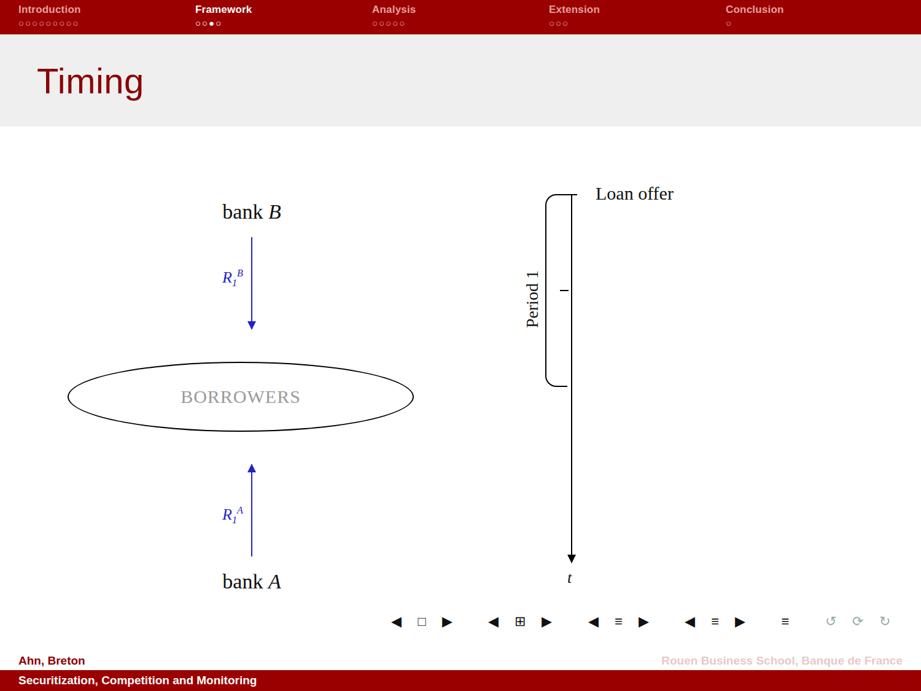Introduction
○○○○○○○○○
Framework
○○●○
Analysis
○○○○○
Extension
○○○
Conclusion
○
Timing
bank B
R1B
BORROWERS
R1A
bank A
Period 1
Loan offer
t
◀ □ ▶ ◀ ⊞ ▶ ◀ ≡ ▶ ◀ ≡ ▶ ≡ ↺ ⟳ ↻
Ahn, Breton
Rouen Business School, Banque de France
Securitization, Competition and Monitoring